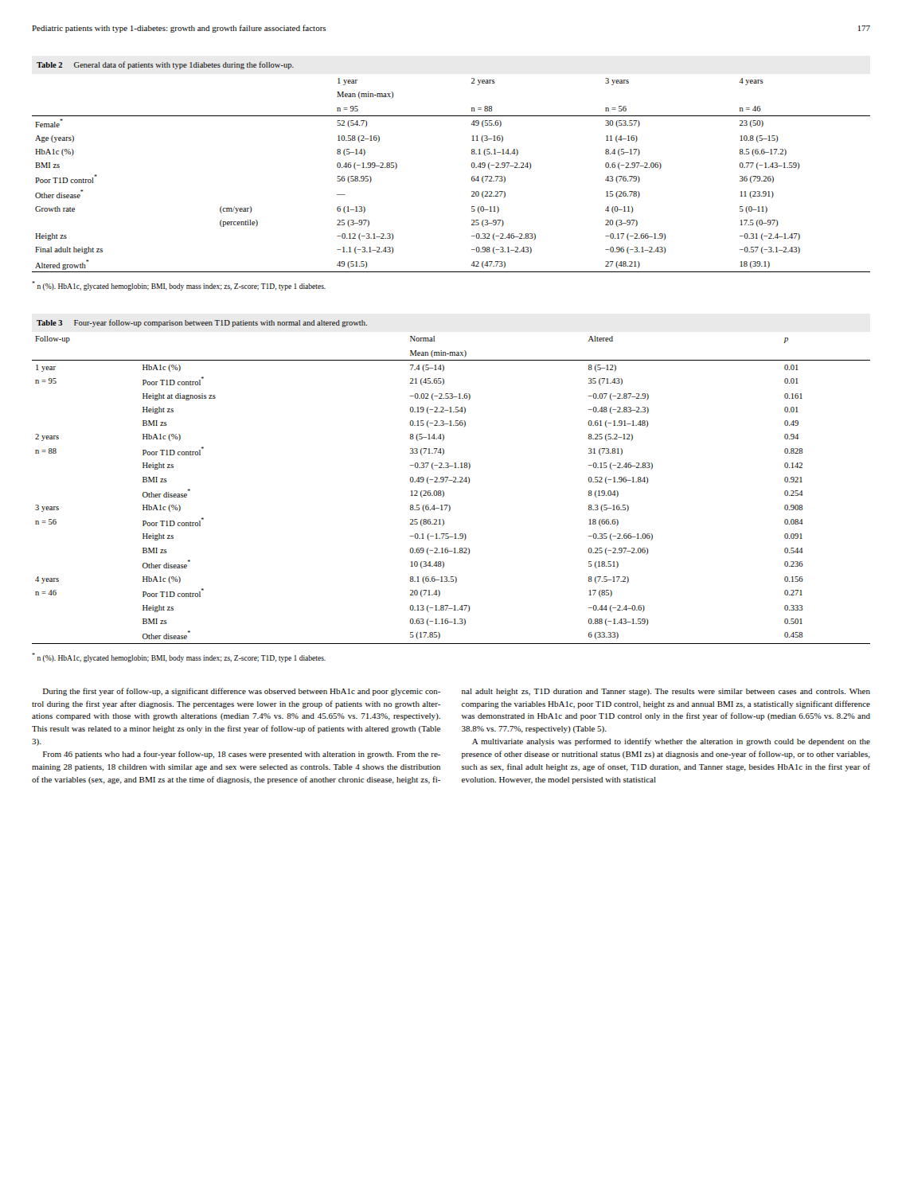Pediatric patients with type 1-diabetes: growth and growth failure associated factors
177
Table 2 General data of patients with type 1diabetes during the follow-up.
| | | 1 year | 2 years | 3 years | 4 years |
| --- | --- | --- | --- | --- | --- |
| | | Mean (min-max) |
| | | n = 95 | n = 88 | n = 56 | n = 46 |
| Female * | | 52 (54.7) | 49 (55.6) | 30 (53.57) | 23 (50) |
| Age (years) | | 10.58 (2–16) | 11 (3–16) | 11 (4–16) | 10.8 (5–15) |
| HbA1c (%) | | 8 (5–14) | 8.1 (5.1–14.4) | 8.4 (5–17) | 8.5 (6.6–17.2) |
| BMI zs | | 0.46 (−1.99–2.85) | 0.49 (−2.97–2.24) | 0.6 (−2.97–2.06) | 0.77 (−1.43–1.59) |
| Poor T1D control * | | 56 (58.95) | 64 (72.73) | 43 (76.79) | 36 (79.26) |
| Other disease * | | — | 20 (22.27) | 15 (26.78) | 11 (23.91) |
| Growth rate | (cm/year) | 6 (1–13) | 5 (0–11) | 4 (0–11) | 5 (0–11) |
| | (percentile) | 25 (3–97) | 25 (3–97) | 20 (3–97) | 17.5 (0–97) |
| Height zs | | −0.12 (−3.1–2.3) | −0.32 (−2.46–2.83) | −0.17 (−2.66–1.9) | −0.31 (−2.4–1.47) |
| Final adult height zs | | −1.1 (−3.1–2.43) | −0.98 (−3.1–2.43) | −0.96 (−3.1–2.43) | −0.57 (−3.1–2.43) |
| Altered growth * | | 49 (51.5) | 42 (47.73) | 27 (48.21) | 18 (39.1) |
* n (%). HbA1c, glycated hemoglobin; BMI, body mass index; zs, Z-score; T1D, type 1 diabetes.
Table 3 Four-year follow-up comparison between T1D patients with normal and altered growth.
| Follow-up | | Normal | Altered | p |
| --- | --- | --- | --- | --- |
| | | Mean (min-max) | |
| 1 year | HbA1c (%) | 7.4 (5–14) | 8 (5–12) | 0.01 |
| n = 95 | Poor T1D control * | 21 (45.65) | 35 (71.43) | 0.01 |
| | Height at diagnosis zs | −0.02 (−2.53–1.6) | −0.07 (−2.87–2.9) | 0.161 |
| | Height zs | 0.19 (−2.2–1.54) | −0.48 (−2.83–2.3) | 0.01 |
| | BMI zs | 0.15 (−2.3–1.56) | 0.61 (−1.91–1.48) | 0.49 |
| 2 years | HbA1c (%) | 8 (5–14.4) | 8.25 (5.2–12) | 0.94 |
| n = 88 | Poor T1D control * | 33 (71.74) | 31 (73.81) | 0.828 |
| | Height zs | −0.37 (−2.3–1.18) | −0.15 (−2.46–2.83) | 0.142 |
| | BMI zs | 0.49 (−2.97–2.24) | 0.52 (−1.96–1.84) | 0.921 |
| | Other disease * | 12 (26.08) | 8 (19.04) | 0.254 |
| 3 years | HbA1c (%) | 8.5 (6.4–17) | 8.3 (5–16.5) | 0.908 |
| n = 56 | Poor T1D control * | 25 (86.21) | 18 (66.6) | 0.084 |
| | Height zs | −0.1 (−1.75–1.9) | −0.35 (−2.66–1.06) | 0.091 |
| | BMI zs | 0.69 (−2.16–1.82) | 0.25 (−2.97–2.06) | 0.544 |
| | Other disease * | 10 (34.48) | 5 (18.51) | 0.236 |
| 4 years | HbA1c (%) | 8.1 (6.6–13.5) | 8 (7.5–17.2) | 0.156 |
| n = 46 | Poor T1D control * | 20 (71.4) | 17 (85) | 0.271 |
| | Height zs | 0.13 (−1.87–1.47) | −0.44 (−2.4–0.6) | 0.333 |
| | BMI zs | 0.63 (−1.16–1.3) | 0.88 (−1.43–1.59) | 0.501 |
| | Other disease * | 5 (17.85) | 6 (33.33) | 0.458 |
* n (%). HbA1c, glycated hemoglobin; BMI, body mass index; zs, Z-score; T1D, type 1 diabetes.
During the first year of follow-up, a significant difference was observed between HbA1c and poor glycemic control during the first year after diagnosis. The percentages were lower in the group of patients with no growth alterations compared with those with growth alterations (median 7.4% vs. 8% and 45.65% vs. 71.43%, respectively). This result was related to a minor height zs only in the first year of follow-up of patients with altered growth (Table 3).
From 46 patients who had a four-year follow-up, 18 cases were presented with alteration in growth. From the remaining 28 patients, 18 children with similar age and sex were selected as controls. Table 4 shows the distribution of the variables (sex, age, and BMI zs at the time of diagnosis, the presence of another chronic disease, height zs, final adult height zs, T1D duration and Tanner stage). The results were similar between cases and controls. When comparing the variables HbA1c, poor T1D control, height zs and annual BMI zs, a statistically significant difference was demonstrated in HbA1c and poor T1D control only in the first year of follow-up (median 6.65% vs. 8.2% and 38.8% vs. 77.7%, respectively) (Table 5).
A multivariate analysis was performed to identify whether the alteration in growth could be dependent on the presence of other disease or nutritional status (BMI zs) at diagnosis and one-year of follow-up, or to other variables, such as sex, final adult height zs, age of onset, T1D duration, and Tanner stage, besides HbA1c in the first year of evolution. However, the model persisted with statistical